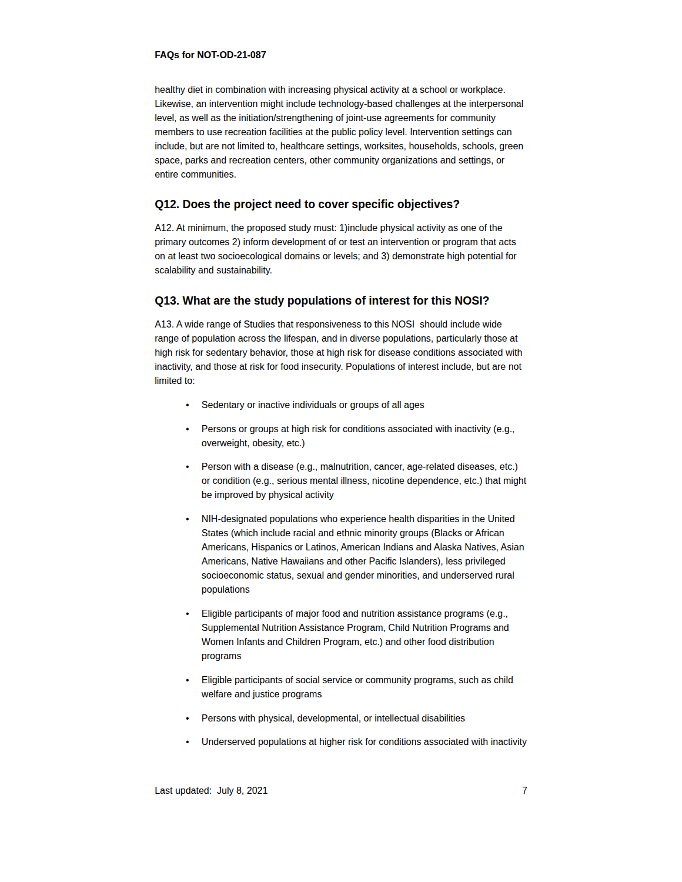FAQs for NOT-OD-21-087
healthy diet in combination with increasing physical activity at a school or workplace. Likewise, an intervention might include technology-based challenges at the interpersonal level, as well as the initiation/strengthening of joint-use agreements for community members to use recreation facilities at the public policy level. Intervention settings can include, but are not limited to, healthcare settings, worksites, households, schools, green space, parks and recreation centers, other community organizations and settings, or entire communities.
Q12. Does the project need to cover specific objectives?
A12. At minimum, the proposed study must: 1)include physical activity as one of the primary outcomes 2) inform development of or test an intervention or program that acts on at least two socioecological domains or levels; and 3) demonstrate high potential for scalability and sustainability.
Q13. What are the study populations of interest for this NOSI?
A13. A wide range of Studies that responsiveness to this NOSI should include wide range of population across the lifespan, and in diverse populations, particularly those at high risk for sedentary behavior, those at high risk for disease conditions associated with inactivity, and those at risk for food insecurity. Populations of interest include, but are not limited to:
Sedentary or inactive individuals or groups of all ages
Persons or groups at high risk for conditions associated with inactivity (e.g., overweight, obesity, etc.)
Person with a disease (e.g., malnutrition, cancer, age-related diseases, etc.) or condition (e.g., serious mental illness, nicotine dependence, etc.) that might be improved by physical activity
NIH-designated populations who experience health disparities in the United States (which include racial and ethnic minority groups (Blacks or African Americans, Hispanics or Latinos, American Indians and Alaska Natives, Asian Americans, Native Hawaiians and other Pacific Islanders), less privileged socioeconomic status, sexual and gender minorities, and underserved rural populations
Eligible participants of major food and nutrition assistance programs (e.g., Supplemental Nutrition Assistance Program, Child Nutrition Programs and Women Infants and Children Program, etc.) and other food distribution programs
Eligible participants of social service or community programs, such as child welfare and justice programs
Persons with physical, developmental, or intellectual disabilities
Underserved populations at higher risk for conditions associated with inactivity
Last updated: July 8, 2021 7